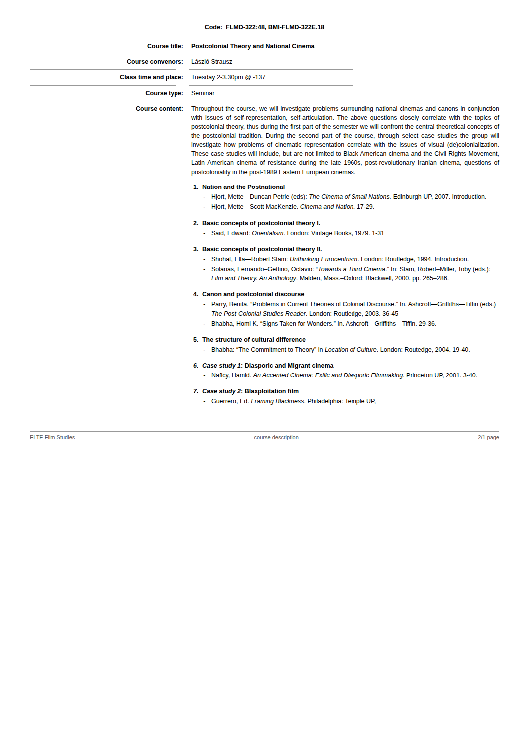| Code: FLMD-322:48, BMI-FLMD-322E.18 |
| Course title: | Postcolonial Theory and National Cinema |
| Course convenors: | László Strausz |
| Class time and place: | Tuesday 2-3.30pm @ -137 |
| Course type: | Seminar |
| Course content: | Throughout the course, we will investigate problems surrounding national cinemas and canons in conjunction with issues of self-representation, self-articulation. The above questions closely correlate with the topics of postcolonial theory, thus during the first part of the semester we will confront the central theoretical concepts of the postcolonial tradition. During the second part of the course, through select case studies the group will investigate how problems of cinematic representation correlate with the issues of visual (de)colonialization. These case studies will include, but are not limited to Black American cinema and the Civil Rights Movement, Latin American cinema of resistance during the late 1960s, post-revolutionary Iranian cinema, questions of postcoloniality in the post-1989 Eastern European cinemas. Nation and the Postnational Hjort, Mette—Duncan Petrie (eds): The Cinema of Small Nations. Edinburgh UP, 2007. Introduction. Hjort, Mette—Scott MacKenzie. Cinema and Nation . 17-29. Basic concepts of postcolonial theory I. Said, Edward: Orientalism . London: Vintage Books, 1979. 1-31 Basic concepts of postcolonial theory II. Shohat, Ella—Robert Stam: Unthinking Eurocentrism . London: Routledge, 1994. Introduction. Solanas, Fernando–Gettino, Octavio: “ Towards a Third Cinema .” In: Stam, Robert–Miller, Toby (eds.): Film and Theory. An Anthology . Malden, Mass.–Oxford: Blackwell, 2000. pp. 265–286. Canon and postcolonial discourse Parry, Benita. “Problems in Current Theories of Colonial Discourse.” In. Ashcroft—Griffiths—Tiffin (eds.) The Post-Colonial Studies Reader . London: Routledge, 2003. 36-45 Bhabha, Homi K. “Signs Taken for Wonders.” In. Ashcroft—Griffiths—Tiffin. 29-36. The structure of cultural difference Bhabha: “The Commitment to Theory” in Location of Culture . London: Routedge, 2004. 19-40. Case study 1 : Diasporic and Migrant cinema Naficy, Hamid. An Accented Cinema: Exilic and Diasporic Filmmaking . Princeton UP, 2001. 3-40. Case study 2 : Blaxploitation film Guerrero, Ed. Framing Blackness . Philadelphia: Temple UP, |
ELTE Film Studies
course description
2/1 page